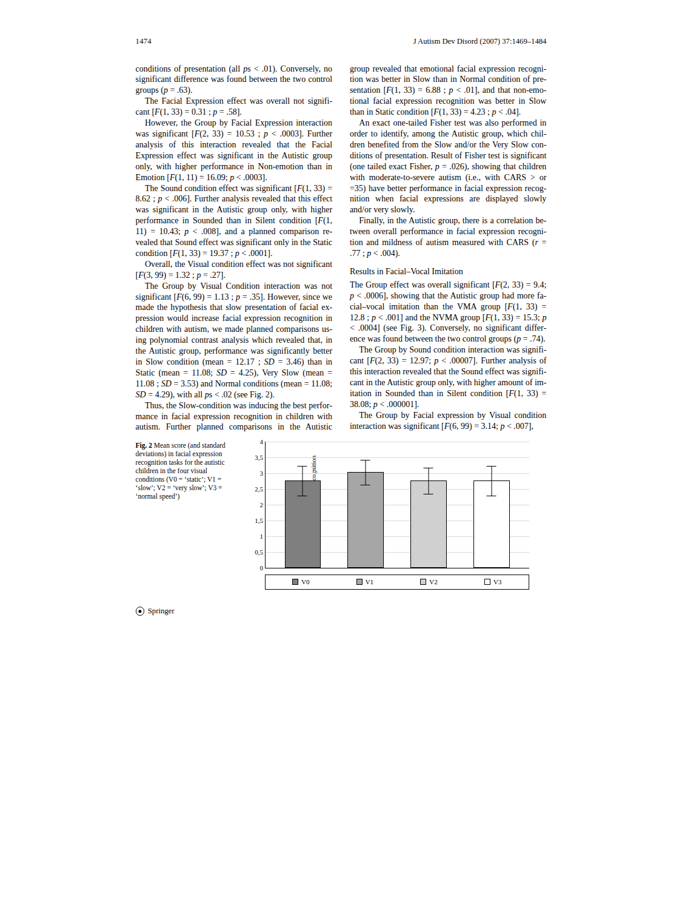1474 J Autism Dev Disord (2007) 37:1469–1484
conditions of presentation (all ps < .01). Conversely, no significant difference was found between the two control groups (p = .63).
The Facial Expression effect was overall not significant [F(1, 33) = 0.31 ; p = .58].
However, the Group by Facial Expression interaction was significant [F(2, 33) = 10.53 ; p < .0003]. Further analysis of this interaction revealed that the Facial Expression effect was significant in the Autistic group only, with higher performance in Non-emotion than in Emotion [F(1, 11) = 16.09; p < .0003].
The Sound condition effect was significant [F(1, 33) = 8.62 ; p < .006]. Further analysis revealed that this effect was significant in the Autistic group only, with higher performance in Sounded than in Silent condition [F(1, 11) = 10.43; p < .008], and a planned comparison revealed that Sound effect was significant only in the Static condition [F(1, 33) = 19.37 ; p < .0001].
Overall, the Visual condition effect was not significant [F(3, 99) = 1.32 ; p = .27].
The Group by Visual Condition interaction was not significant [F(6, 99) = 1.13 ; p = .35]. However, since we made the hypothesis that slow presentation of facial expression would increase facial expression recognition in children with autism, we made planned comparisons using polynomial contrast analysis which revealed that, in the Autistic group, performance was significantly better in Slow condition (mean = 12.17 ; SD = 3.46) than in Static (mean = 11.08; SD = 4.25), Very Slow (mean = 11.08 ; SD = 3.53) and Normal conditions (mean = 11.08; SD = 4.29), with all ps < .02 (see Fig. 2).
Thus, the Slow-condition was inducing the best performance in facial expression recognition in children with autism. Further planned comparisons in the Autistic group revealed that emotional facial expression recognition was better in Slow than in Normal condition of presentation [F(1, 33) = 6.88 ; p < .01], and that non-emotional facial expression recognition was better in Slow than in Static condition [F(1, 33) = 4.23 ; p < .04].
An exact one-tailed Fisher test was also performed in order to identify, among the Autistic group, which children benefited from the Slow and/or the Very Slow conditions of presentation. Result of Fisher test is significant (one tailed exact Fisher, p = .026), showing that children with moderate-to-severe autism (i.e., with CARS > or =35) have better performance in facial expression recognition when facial expressions are displayed slowly and/or very slowly.
Finally, in the Autistic group, there is a correlation between overall performance in facial expression recognition and mildness of autism measured with CARS (r = .77 ; p < .004).
Results in Facial–Vocal Imitation
The Group effect was overall significant [F(2, 33) = 9.4; p < .0006], showing that the Autistic group had more facial–vocal imitation than the VMA group [F(1, 33) = 12.8 ; p < .001] and the NVMA group [F(1, 33) = 15.3; p < .0004] (see Fig. 3). Conversely, no significant difference was found between the two control groups (p = .74).
The Group by Sound condition interaction was significant [F(2, 33) = 12.97; p < .00007]. Further analysis of this interaction revealed that the Sound effect was significant in the Autistic group only, with higher amount of imitation in Sounded than in Silent condition [F(1, 33) = 38.08; p < .000001].
The Group by Facial expression by Visual condition interaction was significant [F(6, 99) = 3.14; p < .007],
Fig. 2 Mean score (and standard deviations) in facial expression recognition tasks for the autistic children in the four visual conditions (V0 = ‘static’; V1 = ‘slow’; V2 = ‘very slow’; V3 = ‘normal speed’)
mean score in expression recognition
4
3,5
3
2,5
2
1,5
1
0,5
0
V0 V1 V2 V3
Springer